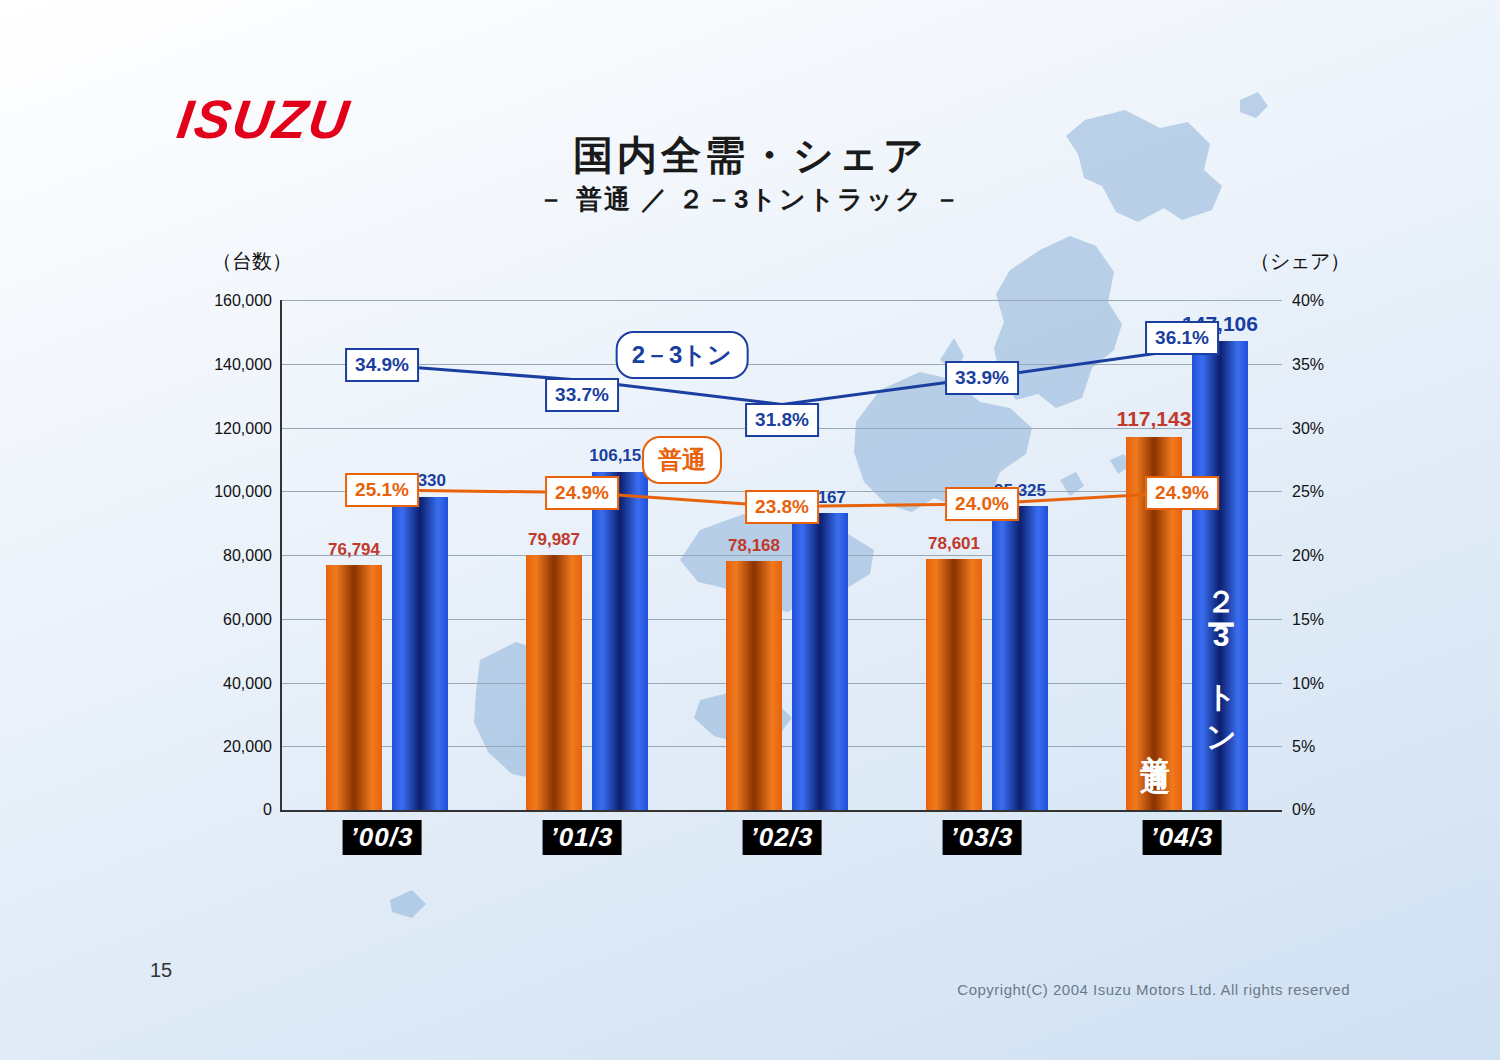ISUZU
国内全需・シェア
－ 普通 ／ ２－3トントラック －
（台数）
（シェア）
160,000 40%
140,000 35%
120,000 30%
100,000 25%
80,000 20%
60,000 15%
40,000 10%
20,000 5%
0 0%
76,794
98,330
79,987
106,152
78,168
93,167
78,601
95,325
117,143
147,106
普通
２ー3トン
34.9%
33.7%
31.8%
33.9%
36.1%
25.1%
24.9%
23.8%
24.0%
24.9%
2－3トン
普通
’00/3
’01/3
’02/3
’03/3
’04/3
15
Copyright(C) 2004 Isuzu Motors Ltd. All rights reserved